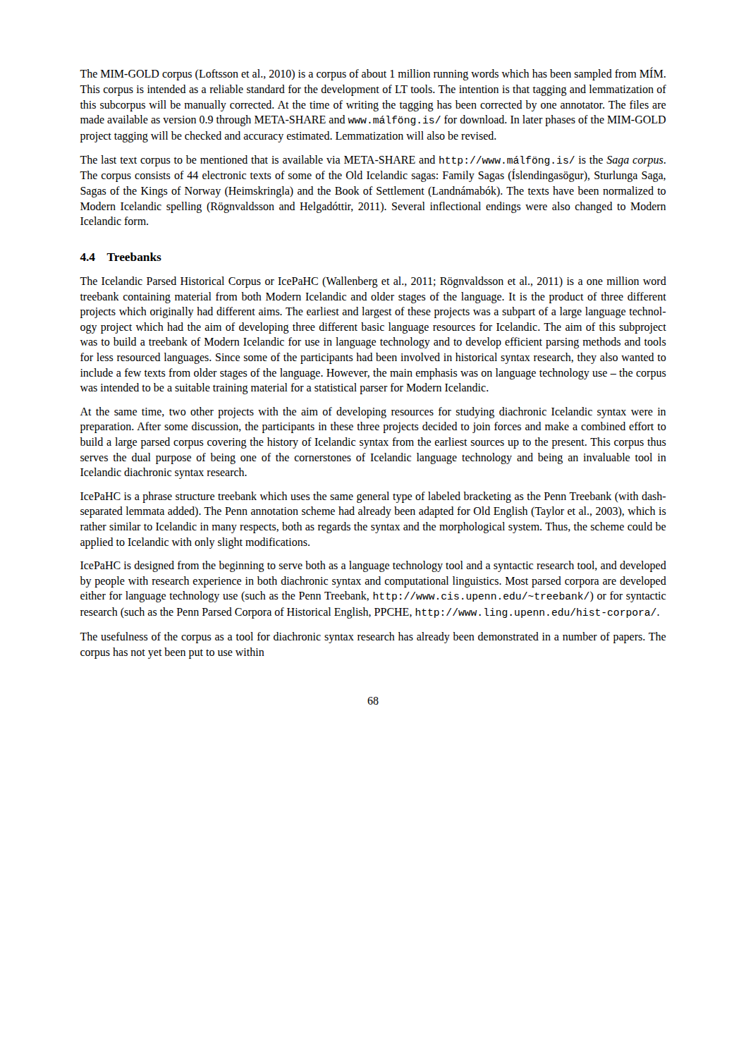The MIM-GOLD corpus (Loftsson et al., 2010) is a corpus of about 1 million running words which has been sampled from MÍM. This corpus is intended as a reliable standard for the development of LT tools. The intention is that tagging and lemmatization of this subcorpus will be manually corrected. At the time of writing the tagging has been corrected by one annotator. The files are made available as version 0.9 through META-SHARE and www.málföng.is/ for download. In later phases of the MIM-GOLD project tagging will be checked and accuracy estimated. Lemmatization will also be revised.
The last text corpus to be mentioned that is available via META-SHARE and http://www.málföng.is/ is the Saga corpus. The corpus consists of 44 electronic texts of some of the Old Icelandic sagas: Family Sagas (Íslendingasögur), Sturlunga Saga, Sagas of the Kings of Norway (Heimskringla) and the Book of Settlement (Landnámabók). The texts have been normalized to Modern Icelandic spelling (Rögnvaldsson and Helgadóttir, 2011). Several inflectional endings were also changed to Modern Icelandic form.
4.4 Treebanks
The Icelandic Parsed Historical Corpus or IcePaHC (Wallenberg et al., 2011; Rögnvaldsson et al., 2011) is a one million word treebank containing material from both Modern Icelandic and older stages of the language. It is the product of three different projects which originally had different aims. The earliest and largest of these projects was a subpart of a large language technology project which had the aim of developing three different basic language resources for Icelandic. The aim of this subproject was to build a treebank of Modern Icelandic for use in language technology and to develop efficient parsing methods and tools for less resourced languages. Since some of the participants had been involved in historical syntax research, they also wanted to include a few texts from older stages of the language. However, the main emphasis was on language technology use – the corpus was intended to be a suitable training material for a statistical parser for Modern Icelandic.
At the same time, two other projects with the aim of developing resources for studying diachronic Icelandic syntax were in preparation. After some discussion, the participants in these three projects decided to join forces and make a combined effort to build a large parsed corpus covering the history of Icelandic syntax from the earliest sources up to the present. This corpus thus serves the dual purpose of being one of the cornerstones of Icelandic language technology and being an invaluable tool in Icelandic diachronic syntax research.
IcePaHC is a phrase structure treebank which uses the same general type of labeled bracketing as the Penn Treebank (with dash-separated lemmata added). The Penn annotation scheme had already been adapted for Old English (Taylor et al., 2003), which is rather similar to Icelandic in many respects, both as regards the syntax and the morphological system. Thus, the scheme could be applied to Icelandic with only slight modifications.
IcePaHC is designed from the beginning to serve both as a language technology tool and a syntactic research tool, and developed by people with research experience in both diachronic syntax and computational linguistics. Most parsed corpora are developed either for language technology use (such as the Penn Treebank, http://www.cis.upenn.edu/~treebank/) or for syntactic research (such as the Penn Parsed Corpora of Historical English, PPCHE, http://www.ling.upenn.edu/hist-corpora/.
The usefulness of the corpus as a tool for diachronic syntax research has already been demonstrated in a number of papers. The corpus has not yet been put to use within
68